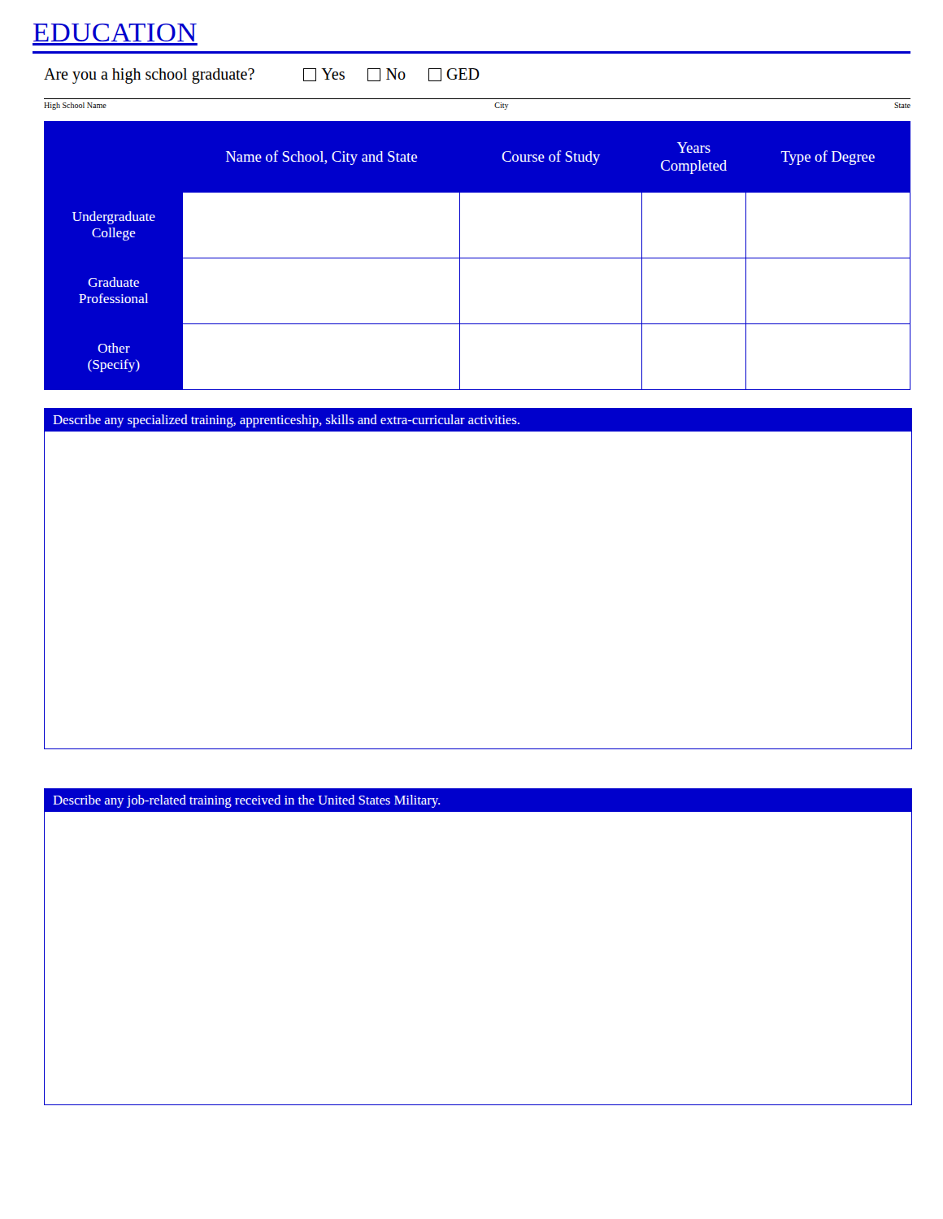EDUCATION
Are you a high school graduate? Yes No GED
High School Name City State
| | Name of School, City and State | Course of Study | Years Completed | Type of Degree |
| --- | --- | --- | --- | --- |
| Undergraduate College | | | | |
| Graduate Professional | | | | |
| Other (Specify) | | | | |
Describe any specialized training, apprenticeship, skills and extra-curricular activities.
Describe any job-related training received in the United States Military.